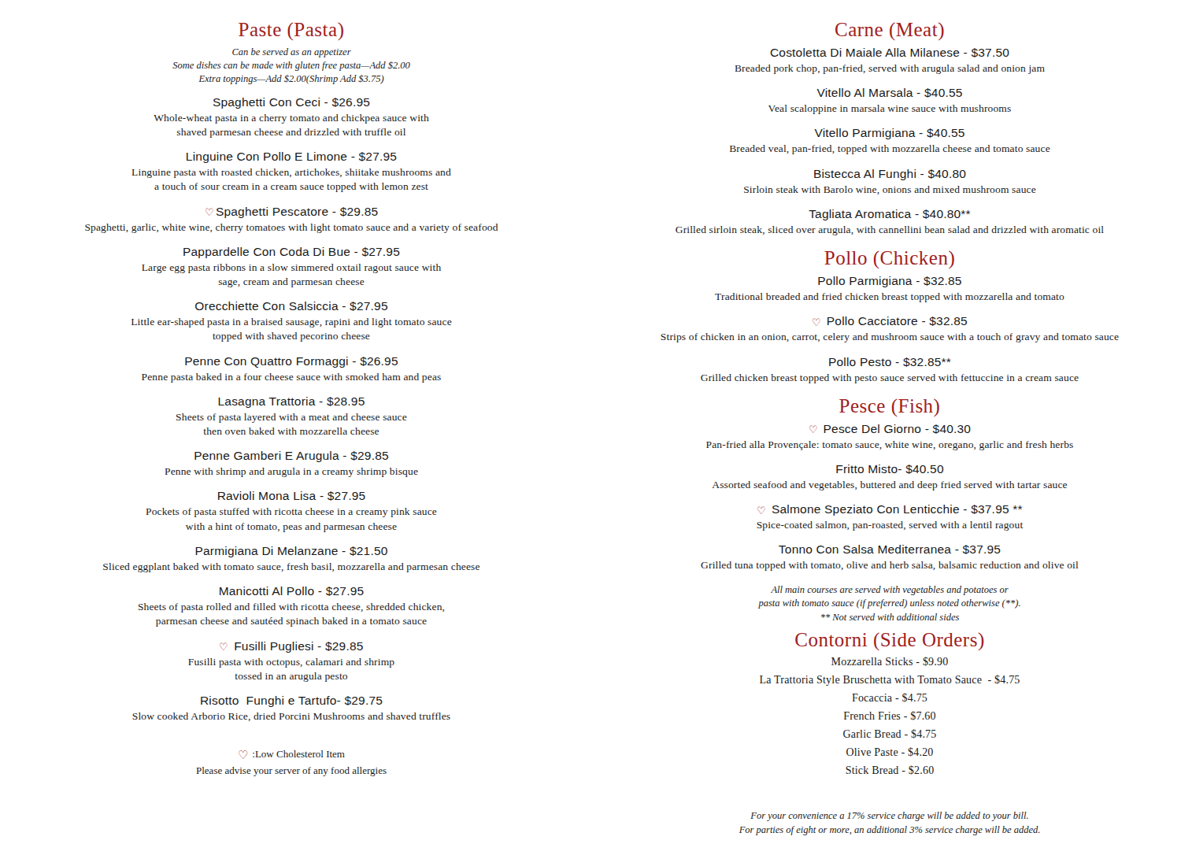Paste (Pasta)
Can be served as an appetizer
Some dishes can be made with gluten free pasta—Add $2.00
Extra toppings—Add $2.00(Shrimp Add $3.75)
Spaghetti Con Ceci - $26.95
Whole-wheat pasta in a cherry tomato and chickpea sauce with
shaved parmesan cheese and drizzled with truffle oil
Linguine Con Pollo E Limone - $27.95
Linguine pasta with roasted chicken, artichokes, shiitake mushrooms and
a touch of sour cream in a cream sauce topped with lemon zest
♡Spaghetti Pescatore - $29.85
Spaghetti, garlic, white wine, cherry tomatoes with light tomato sauce and a variety of seafood
Pappardelle Con Coda Di Bue - $27.95
Large egg pasta ribbons in a slow simmered oxtail ragout sauce with
sage, cream and parmesan cheese
Orecchiette Con Salsiccia - $27.95
Little ear-shaped pasta in a braised sausage, rapini and light tomato sauce
topped with shaved pecorino cheese
Penne Con Quattro Formaggi - $26.95
Penne pasta baked in a four cheese sauce with smoked ham and peas
Lasagna Trattoria - $28.95
Sheets of pasta layered with a meat and cheese sauce
then oven baked with mozzarella cheese
Penne Gamberi E Arugula - $29.85
Penne with shrimp and arugula in a creamy shrimp bisque
Ravioli Mona Lisa - $27.95
Pockets of pasta stuffed with ricotta cheese in a creamy pink sauce
with a hint of tomato, peas and parmesan cheese
Parmigiana Di Melanzane - $21.50
Sliced eggplant baked with tomato sauce, fresh basil, mozzarella and parmesan cheese
Manicotti Al Pollo - $27.95
Sheets of pasta rolled and filled with ricotta cheese, shredded chicken,
parmesan cheese and sautéed spinach baked in a tomato sauce
♡ Fusilli Pugliesi - $29.85
Fusilli pasta with octopus, calamari and shrimp
tossed in an arugula pesto
Risotto Funghi e Tartufo- $29.75
Slow cooked Arborio Rice, dried Porcini Mushrooms and shaved truffles
♡ :Low Cholesterol Item
Please advise your server of any food allergies
Carne (Meat)
Costoletta Di Maiale Alla Milanese - $37.50
Breaded pork chop, pan-fried, served with arugula salad and onion jam
Vitello Al Marsala - $40.55
Veal scaloppine in marsala wine sauce with mushrooms
Vitello Parmigiana - $40.55
Breaded veal, pan-fried, topped with mozzarella cheese and tomato sauce
Bistecca Al Funghi - $40.80
Sirloin steak with Barolo wine, onions and mixed mushroom sauce
Tagliata Aromatica - $40.80**
Grilled sirloin steak, sliced over arugula, with cannellini bean salad and drizzled with aromatic oil
Pollo (Chicken)
Pollo Parmigiana - $32.85
Traditional breaded and fried chicken breast topped with mozzarella and tomato
♡ Pollo Cacciatore - $32.85
Strips of chicken in an onion, carrot, celery and mushroom sauce with a touch of gravy and tomato sauce
Pollo Pesto - $32.85**
Grilled chicken breast topped with pesto sauce served with fettuccine in a cream sauce
Pesce (Fish)
♡ Pesce Del Giorno - $40.30
Pan-fried alla Provençale: tomato sauce, white wine, oregano, garlic and fresh herbs
Fritto Misto- $40.50
Assorted seafood and vegetables, buttered and deep fried served with tartar sauce
♡ Salmone Speziato Con Lenticchie - $37.95 **
Spice-coated salmon, pan-roasted, served with a lentil ragout
Tonno Con Salsa Mediterranea - $37.95
Grilled tuna topped with tomato, olive and herb salsa, balsamic reduction and olive oil
All main courses are served with vegetables and potatoes or
pasta with tomato sauce (if preferred) unless noted otherwise (**).
** Not served with additional sides
Contorni (Side Orders)
Mozzarella Sticks - $9.90
La Trattoria Style Bruschetta with Tomato Sauce - $4.75
Focaccia - $4.75
French Fries - $7.60
Garlic Bread - $4.75
Olive Paste - $4.20
Stick Bread - $2.60
For your convenience a 17% service charge will be added to your bill.
For parties of eight or more, an additional 3% service charge will be added.